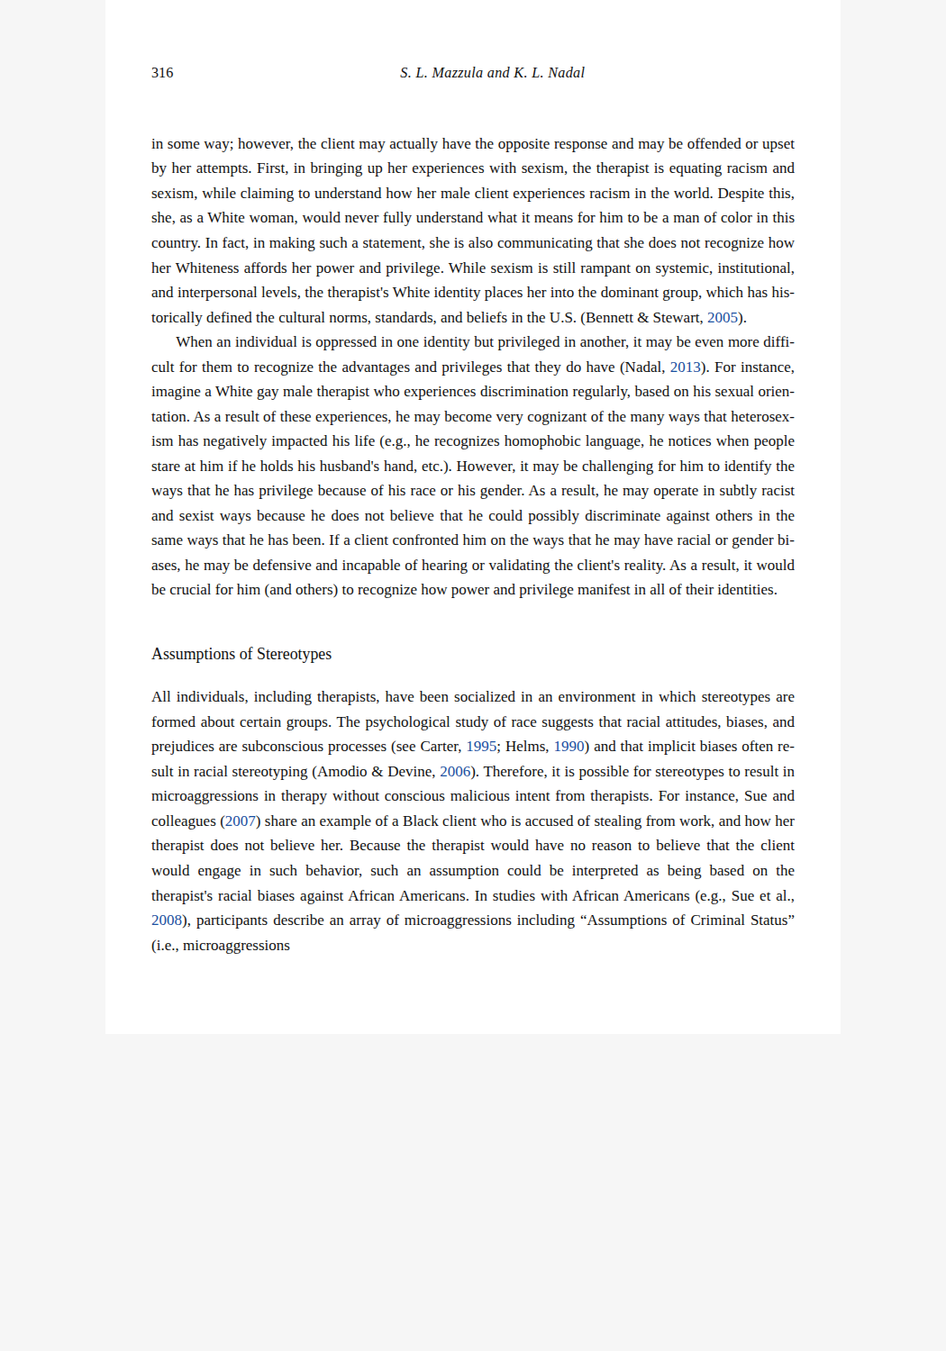316 S. L. Mazzula and K. L. Nadal
in some way; however, the client may actually have the opposite response and may be offended or upset by her attempts. First, in bringing up her experiences with sexism, the therapist is equating racism and sexism, while claiming to understand how her male client experiences racism in the world. Despite this, she, as a White woman, would never fully understand what it means for him to be a man of color in this country. In fact, in making such a statement, she is also communicating that she does not recognize how her Whiteness affords her power and privilege. While sexism is still rampant on systemic, institutional, and interpersonal levels, the therapist's White identity places her into the dominant group, which has historically defined the cultural norms, standards, and beliefs in the U.S. (Bennett & Stewart, 2005).
When an individual is oppressed in one identity but privileged in another, it may be even more difficult for them to recognize the advantages and privileges that they do have (Nadal, 2013). For instance, imagine a White gay male therapist who experiences discrimination regularly, based on his sexual orientation. As a result of these experiences, he may become very cognizant of the many ways that heterosexism has negatively impacted his life (e.g., he recognizes homophobic language, he notices when people stare at him if he holds his husband's hand, etc.). However, it may be challenging for him to identify the ways that he has privilege because of his race or his gender. As a result, he may operate in subtly racist and sexist ways because he does not believe that he could possibly discriminate against others in the same ways that he has been. If a client confronted him on the ways that he may have racial or gender biases, he may be defensive and incapable of hearing or validating the client's reality. As a result, it would be crucial for him (and others) to recognize how power and privilege manifest in all of their identities.
Assumptions of Stereotypes
All individuals, including therapists, have been socialized in an environment in which stereotypes are formed about certain groups. The psychological study of race suggests that racial attitudes, biases, and prejudices are subconscious processes (see Carter, 1995; Helms, 1990) and that implicit biases often result in racial stereotyping (Amodio & Devine, 2006). Therefore, it is possible for stereotypes to result in microaggressions in therapy without conscious malicious intent from therapists. For instance, Sue and colleagues (2007) share an example of a Black client who is accused of stealing from work, and how her therapist does not believe her. Because the therapist would have no reason to believe that the client would engage in such behavior, such an assumption could be interpreted as being based on the therapist's racial biases against African Americans. In studies with African Americans (e.g., Sue et al., 2008), participants describe an array of microaggressions including “Assumptions of Criminal Status” (i.e., microaggressions